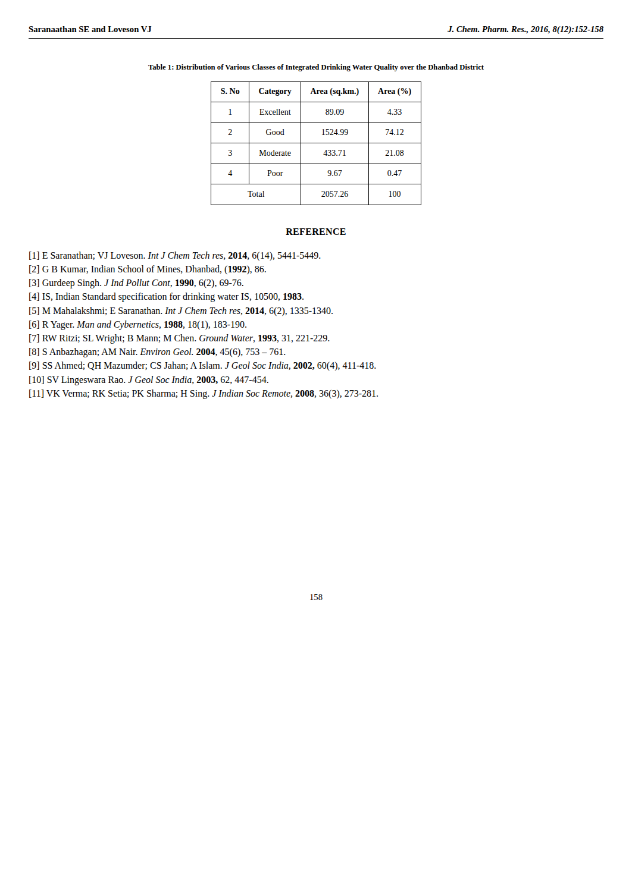Saranaathan SE and Loveson VJ
J. Chem. Pharm. Res., 2016, 8(12):152-158
Table 1: Distribution of Various Classes of Integrated Drinking Water Quality over the Dhanbad District
| S. No | Category | Area (sq.km.) | Area (%) |
| --- | --- | --- | --- |
| 1 | Excellent | 89.09 | 4.33 |
| 2 | Good | 1524.99 | 74.12 |
| 3 | Moderate | 433.71 | 21.08 |
| 4 | Poor | 9.67 | 0.47 |
| Total | 2057.26 | 100 |
REFERENCE
[1] E Saranathan; VJ Loveson. Int J Chem Tech res, 2014, 6(14), 5441-5449.
[2] G B Kumar, Indian School of Mines, Dhanbad, (1992), 86.
[3] Gurdeep Singh. J Ind Pollut Cont, 1990, 6(2), 69-76.
[4] IS, Indian Standard specification for drinking water IS, 10500, 1983.
[5] M Mahalakshmi; E Saranathan. Int J Chem Tech res, 2014, 6(2), 1335-1340.
[6] R Yager. Man and Cybernetics, 1988, 18(1), 183-190.
[7] RW Ritzi; SL Wright; B Mann; M Chen. Ground Water, 1993, 31, 221-229.
[8] S Anbazhagan; AM Nair. Environ Geol. 2004, 45(6), 753 – 761.
[9] SS Ahmed; QH Mazumder; CS Jahan; A Islam. J Geol Soc India, 2002, 60(4), 411-418.
[10] SV Lingeswara Rao. J Geol Soc India, 2003, 62, 447-454.
[11] VK Verma; RK Setia; PK Sharma; H Sing. J Indian Soc Remote, 2008, 36(3), 273-281.
158